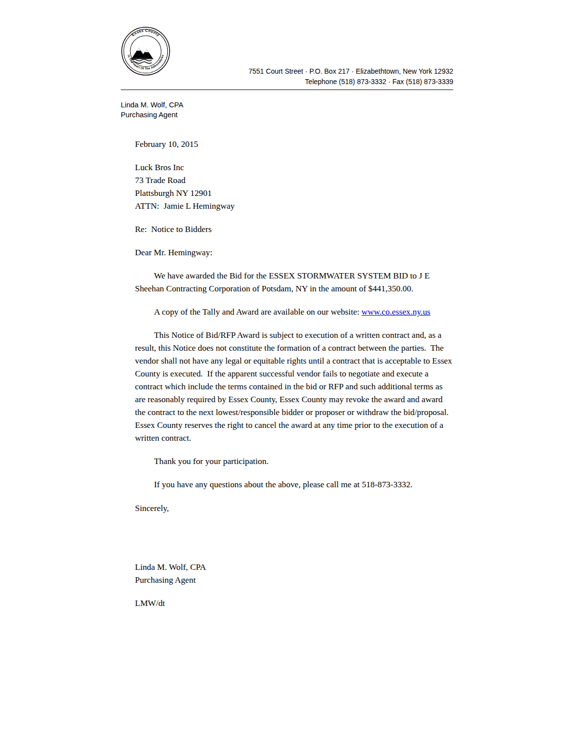Essex County In The Heart Of The Adirondacks
7551 Court Street · P.O. Box 217 · Elizabethtown, New York 12932
Telephone (518) 873-3332 · Fax (518) 873-3339
Linda M. Wolf, CPA
Purchasing Agent
February 10, 2015
Luck Bros Inc
73 Trade Road
Plattsburgh NY 12901
ATTN: Jamie L Hemingway
Re: Notice to Bidders
Dear Mr. Hemingway:
We have awarded the Bid for the ESSEX STORMWATER SYSTEM BID to J E Sheehan Contracting Corporation of Potsdam, NY in the amount of $441,350.00.
A copy of the Tally and Award are available on our website: www.co.essex.ny.us
This Notice of Bid/RFP Award is subject to execution of a written contract and, as a result, this Notice does not constitute the formation of a contract between the parties. The vendor shall not have any legal or equitable rights until a contract that is acceptable to Essex County is executed. If the apparent successful vendor fails to negotiate and execute a contract which include the terms contained in the bid or RFP and such additional terms as are reasonably required by Essex County, Essex County may revoke the award and award the contract to the next lowest/responsible bidder or proposer or withdraw the bid/proposal. Essex County reserves the right to cancel the award at any time prior to the execution of a written contract.
Thank you for your participation.
If you have any questions about the above, please call me at 518-873-3332.
Sincerely,
Linda M. Wolf, CPA
Purchasing Agent
LMW/dt